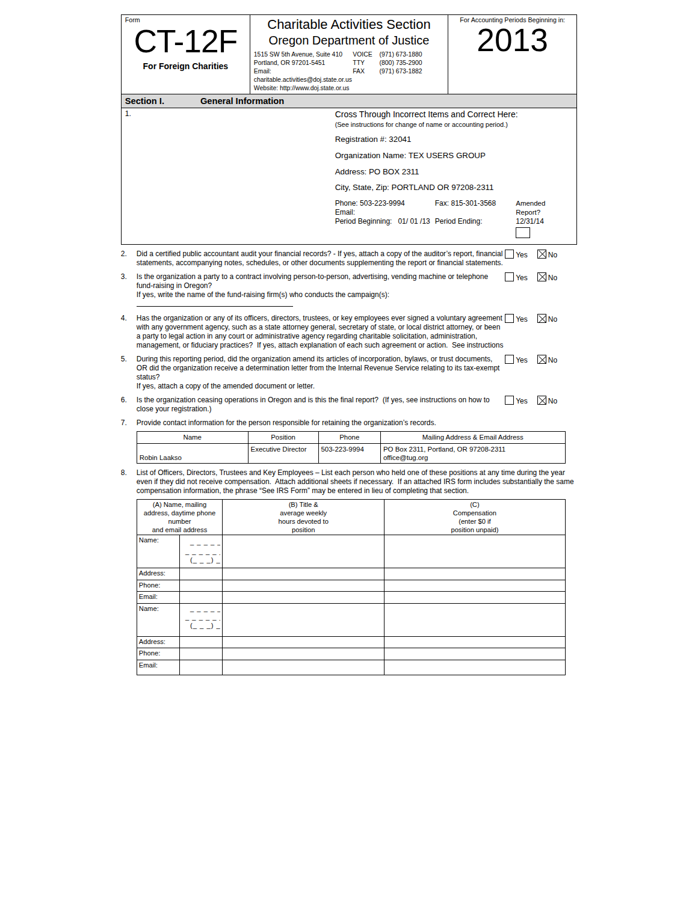| Form CT-12F For Foreign Charities | Charitable Activities Section Oregon Department of Justice / 1515 SW 5th Avenue, Suite 410 / VOICE / (971) 673-1880 / / Portland, OR 97201-5451 / TTY / (800) 735-2900 / / Email: charitable.activities@doj.state.or.us / FAX / (971) 673-1882 / / Website: http://www.doj.state.or.us / | For Accounting Periods Beginning in: 2013 |
Section I. General Information
| 1. | Cross Through Incorrect Items and Correct Here: (See instructions for change of name or accounting period.) Registration #: 32041 Organization Name: TEX USERS GROUP Address: PO BOX 2311 City, State, Zip: PORTLAND OR 97208-2311 / Phone: 503-223-9994 / Fax: 815-301-3568 / Amended / / Email: / / Report? / / Period Beginning: 01/ 01 /13 / Period Ending: / 12/31/14 / |
| 2. | Did a certified public accountant audit your financial records? - If yes, attach a copy of the auditor’s report, financial statements, accompanying notes, schedules, or other documents supplementing the report or financial statements. | Yes No |
| 3. | Is the organization a party to a contract involving person-to-person, advertising, vending machine or telephone fund-raising in Oregon? If yes, write the name of the fund-raising firm(s) who conducts the campaign(s): | Yes No |
| 4. | Has the organization or any of its officers, directors, trustees, or key employees ever signed a voluntary agreement with any government agency, such as a state attorney general, secretary of state, or local district attorney, or been a party to legal action in any court or administrative agency regarding charitable solicitation, administration, management, or fiduciary practices? If yes, attach explanation of each such agreement or action. See instructions | Yes No |
| 5. | During this reporting period, did the organization amend its articles of incorporation, bylaws, or trust documents, OR did the organization receive a determination letter from the Internal Revenue Service relating to its tax-exempt status? If yes, attach a copy of the amended document or letter. | Yes No |
| 6. | Is the organization ceasing operations in Oregon and is this the final report? (If yes, see instructions on how to close your registration.) | Yes No |
| 7. | Provide contact information for the person responsible for retaining the organization’s records. |
| Name | Position | Phone | Mailing Address & Email Address |
| --- | --- | --- | --- |
| Robin Laakso | Executive Director | 503-223-9994 | PO Box 2311, Portland, OR 97208-2311 office@tug.org |
| 8. | List of Officers, Directors, Trustees and Key Employees – List each person who held one of these positions at any time during the year even if they did not receive compensation. Attach additional sheets if necessary. If an attached IRS form includes substantially the same compensation information, the phrase “See IRS Form” may be entered in lieu of completing that section. |
| (A) Name, mailing address, daytime phone number and email address | (B) Title & average weekly hours devoted to position | (C) Compensation (enter $0 if position unpaid) |
| --- | --- | --- |
| Name: | _ _ _ _ _ _ see attached list _ _ _ _ _ _ _ _ _ _ _ _ _ _ _ _ _ _ _ _ _ _ _ _ _ _ _ _ _ _ _ _ _ _ _ _ _ _ _ _ _ _ _ _ _ _ _ _ _ (_ _ _) _ _ _ _ _ _ _ _ _ _ _ _ _ _ _ _ _ _ _ _ _ _ _ _ _ _ _ | | |
| Address: | | | |
| Phone: | | | |
| Email: | | | |
| Name: | _ _ _ _ _ _ _ _ _ _ _ _ _ _ _ _ _ _ _ _ _ _ _ _ _ _ _ _ _ _ _ _ _ _ _ _ _ _ _ _ _ _ _ _ _ _ _ _ _ _ _ _ _ _ _ _ _ _ _ _ _ _ (_ _ _) _ _ _ _ _ _ _ _ _ _ _ _ _ _ _ _ _ _ _ _ _ _ _ _ _ _ _ | | |
| Address: | | | |
| Phone: | | | |
| Email: | | | |